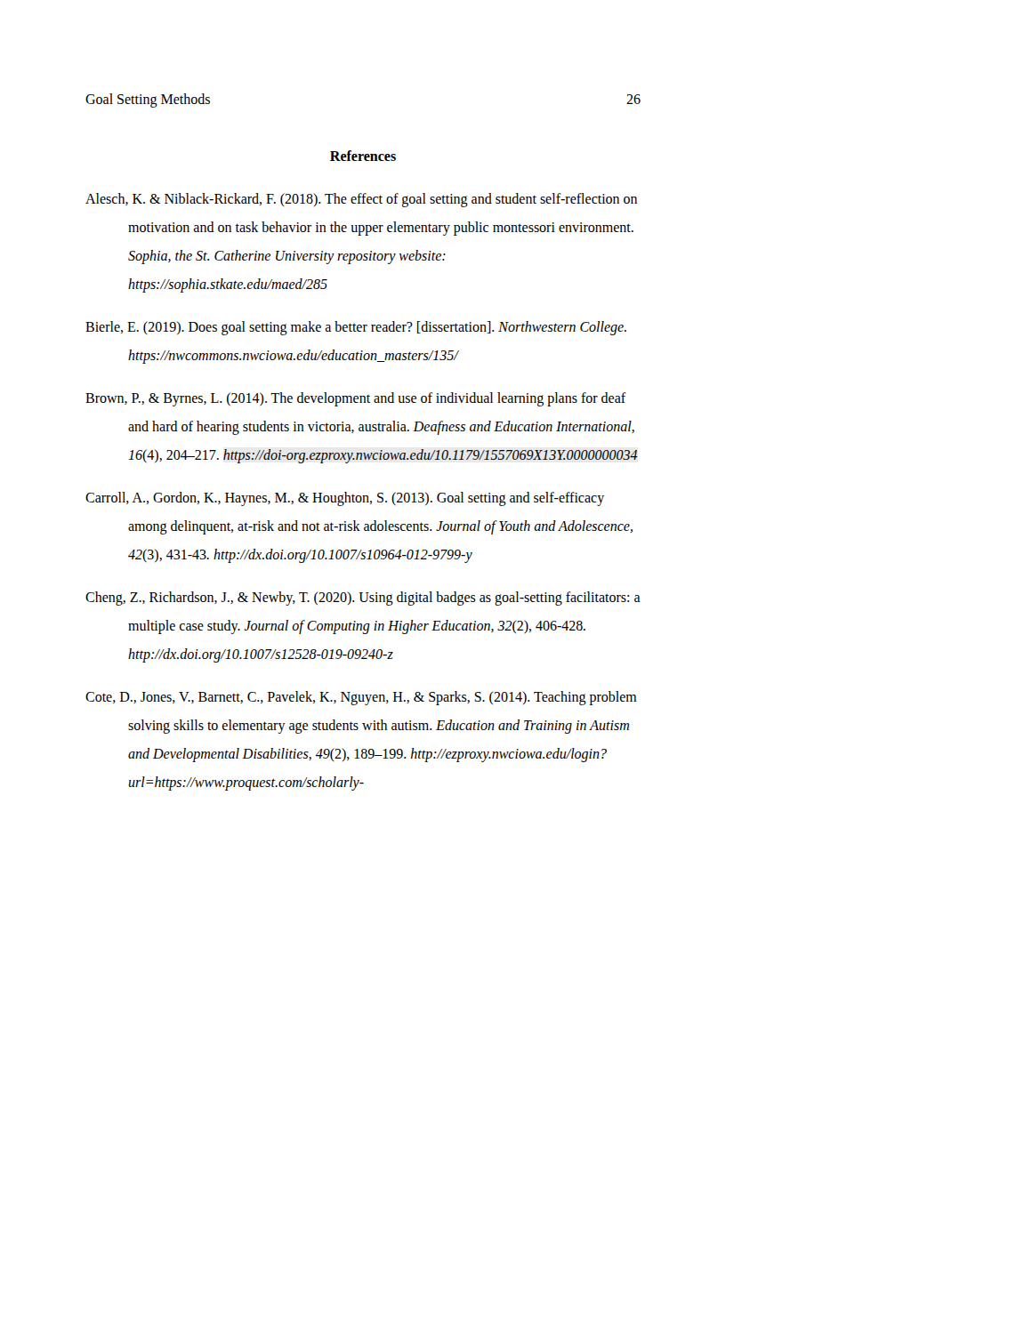Goal Setting Methods
26
References
Alesch, K. & Niblack-Rickard, F. (2018). The effect of goal setting and student self-reflection on motivation and on task behavior in the upper elementary public montessori environment. Sophia, the St. Catherine University repository website: https://sophia.stkate.edu/maed/285
Bierle, E. (2019). Does goal setting make a better reader? [dissertation]. Northwestern College. https://nwcommons.nwciowa.edu/education_masters/135/
Brown, P., & Byrnes, L. (2014). The development and use of individual learning plans for deaf and hard of hearing students in victoria, australia. Deafness and Education International, 16(4), 204–217. https://doi-org.ezproxy.nwciowa.edu/10.1179/1557069X13Y.0000000034
Carroll, A., Gordon, K., Haynes, M., & Houghton, S. (2013). Goal setting and self-efficacy among delinquent, at-risk and not at-risk adolescents. Journal of Youth and Adolescence, 42(3), 431-43. http://dx.doi.org/10.1007/s10964-012-9799-y
Cheng, Z., Richardson, J., & Newby, T. (2020). Using digital badges as goal-setting facilitators: a multiple case study. Journal of Computing in Higher Education, 32(2), 406-428. http://dx.doi.org/10.1007/s12528-019-09240-z
Cote, D., Jones, V., Barnett, C., Pavelek, K., Nguyen, H., & Sparks, S. (2014). Teaching problem solving skills to elementary age students with autism. Education and Training in Autism and Developmental Disabilities, 49(2), 189–199. http://ezproxy.nwciowa.edu/login?url=https://www.proquest.com/scholarly-